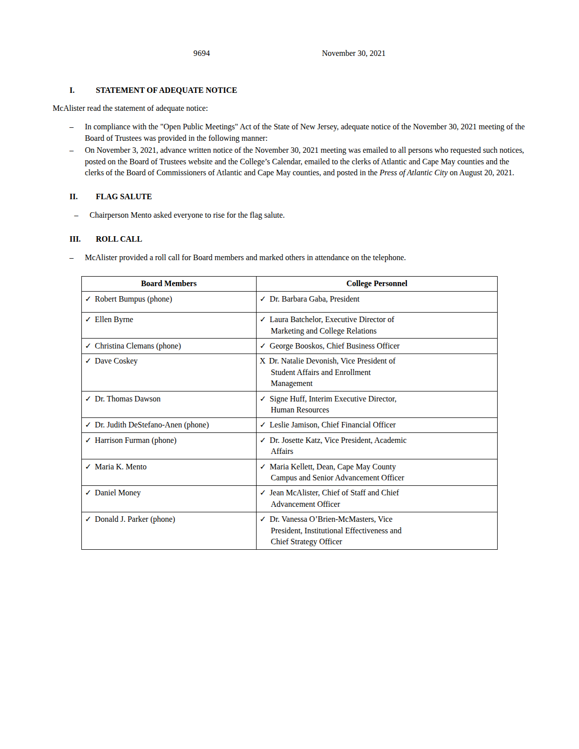9694 November 30, 2021
I. STATEMENT OF ADEQUATE NOTICE
McAlister read the statement of adequate notice:
In compliance with the "Open Public Meetings" Act of the State of New Jersey, adequate notice of the November 30, 2021 meeting of the Board of Trustees was provided in the following manner:
On November 3, 2021, advance written notice of the November 30, 2021 meeting was emailed to all persons who requested such notices, posted on the Board of Trustees website and the College’s Calendar, emailed to the clerks of Atlantic and Cape May counties and the clerks of the Board of Commissioners of Atlantic and Cape May counties, and posted in the Press of Atlantic City on August 20, 2021.
II. FLAG SALUTE
Chairperson Mento asked everyone to rise for the flag salute.
III. ROLL CALL
McAlister provided a roll call for Board members and marked others in attendance on the telephone.
| Board Members | College Personnel |
| --- | --- |
| Robert Bumpus (phone) | Dr. Barbara Gaba, President |
| Ellen Byrne | Laura Batchelor, Executive Director of Marketing and College Relations |
| Christina Clemans (phone) | George Booskos, Chief Business Officer |
| Dave Coskey | Dr. Natalie Devonish, Vice President of Student Affairs and Enrollment Management |
| Dr. Thomas Dawson | Signe Huff, Interim Executive Director, Human Resources |
| Dr. Judith DeStefano-Anen (phone) | Leslie Jamison, Chief Financial Officer |
| Harrison Furman (phone) | Dr. Josette Katz, Vice President, Academic Affairs |
| Maria K. Mento | Maria Kellett, Dean, Cape May County Campus and Senior Advancement Officer |
| Daniel Money | Jean McAlister, Chief of Staff and Chief Advancement Officer |
| Donald J. Parker (phone) | Dr. Vanessa O’Brien-McMasters, Vice President, Institutional Effectiveness and Chief Strategy Officer |